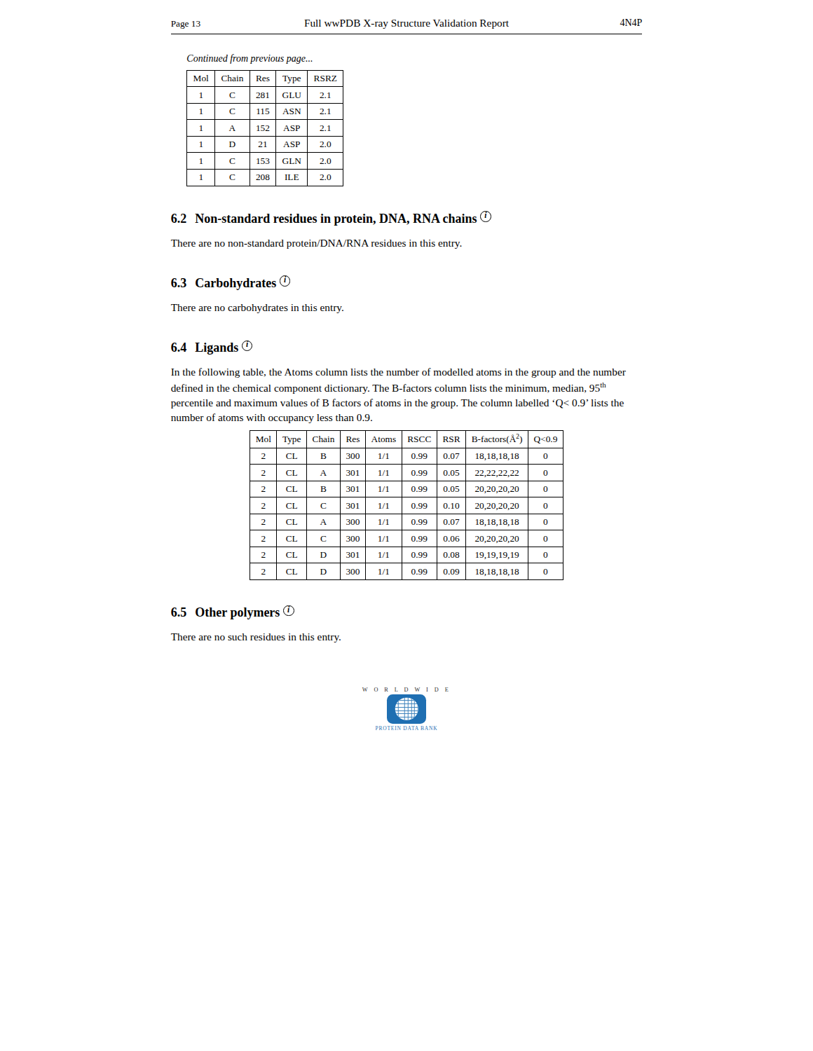Page 13
Full wwPDB X-ray Structure Validation Report
4N4P
Continued from previous page...
| Mol | Chain | Res | Type | RSRZ |
| --- | --- | --- | --- | --- |
| 1 | C | 281 | GLU | 2.1 |
| 1 | C | 115 | ASN | 2.1 |
| 1 | A | 152 | ASP | 2.1 |
| 1 | D | 21 | ASP | 2.0 |
| 1 | C | 153 | GLN | 2.0 |
| 1 | C | 208 | ILE | 2.0 |
6.2 Non-standard residues in protein, DNA, RNA chains
There are no non-standard protein/DNA/RNA residues in this entry.
6.3 Carbohydrates
There are no carbohydrates in this entry.
6.4 Ligands
In the following table, the Atoms column lists the number of modelled atoms in the group and the number defined in the chemical component dictionary. The B-factors column lists the minimum, median, 95th percentile and maximum values of B factors of atoms in the group. The column labelled ‘Q< 0.9’ lists the number of atoms with occupancy less than 0.9.
| Mol | Type | Chain | Res | Atoms | RSCC | RSR | B-factors(Å 2 ) | Q<0.9 |
| --- | --- | --- | --- | --- | --- | --- | --- | --- |
| 2 | CL | B | 300 | 1/1 | 0.99 | 0.07 | 18,18,18,18 | 0 |
| 2 | CL | A | 301 | 1/1 | 0.99 | 0.05 | 22,22,22,22 | 0 |
| 2 | CL | B | 301 | 1/1 | 0.99 | 0.05 | 20,20,20,20 | 0 |
| 2 | CL | C | 301 | 1/1 | 0.99 | 0.10 | 20,20,20,20 | 0 |
| 2 | CL | A | 300 | 1/1 | 0.99 | 0.07 | 18,18,18,18 | 0 |
| 2 | CL | C | 300 | 1/1 | 0.99 | 0.06 | 20,20,20,20 | 0 |
| 2 | CL | D | 301 | 1/1 | 0.99 | 0.08 | 19,19,19,19 | 0 |
| 2 | CL | D | 300 | 1/1 | 0.99 | 0.09 | 18,18,18,18 | 0 |
6.5 Other polymers
There are no such residues in this entry.
W O R L D W I D E
PROTEIN DATA BANK